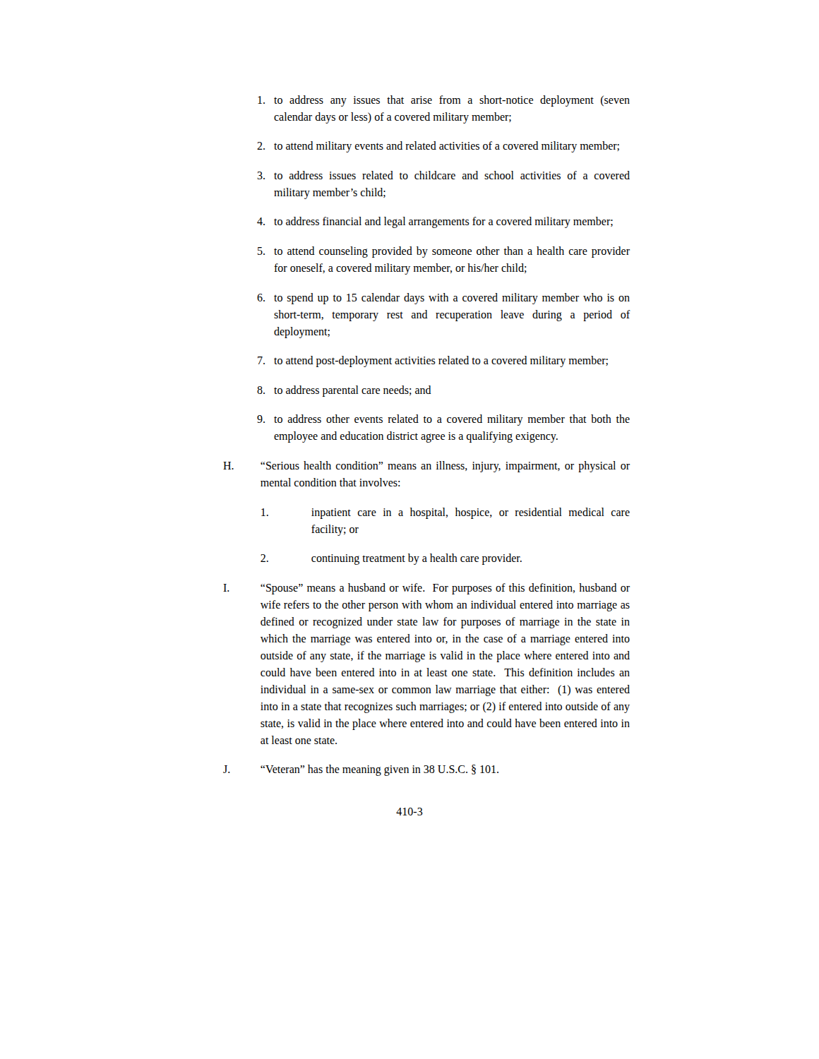1. to address any issues that arise from a short-notice deployment (seven calendar days or less) of a covered military member;
2. to attend military events and related activities of a covered military member;
3. to address issues related to childcare and school activities of a covered military member’s child;
4. to address financial and legal arrangements for a covered military member;
5. to attend counseling provided by someone other than a health care provider for oneself, a covered military member, or his/her child;
6. to spend up to 15 calendar days with a covered military member who is on short-term, temporary rest and recuperation leave during a period of deployment;
7. to attend post-deployment activities related to a covered military member;
8. to address parental care needs; and
9. to address other events related to a covered military member that both the employee and education district agree is a qualifying exigency.
H.
“Serious health condition” means an illness, injury, impairment, or physical or mental condition that involves:
1. inpatient care in a hospital, hospice, or residential medical care facility; or
2. continuing treatment by a health care provider.
I.
“Spouse” means a husband or wife. For purposes of this definition, husband or wife refers to the other person with whom an individual entered into marriage as defined or recognized under state law for purposes of marriage in the state in which the marriage was entered into or, in the case of a marriage entered into outside of any state, if the marriage is valid in the place where entered into and could have been entered into in at least one state. This definition includes an individual in a same-sex or common law marriage that either: (1) was entered into in a state that recognizes such marriages; or (2) if entered into outside of any state, is valid in the place where entered into and could have been entered into in at least one state.
J.
“Veteran” has the meaning given in 38 U.S.C. § 101.
410-3